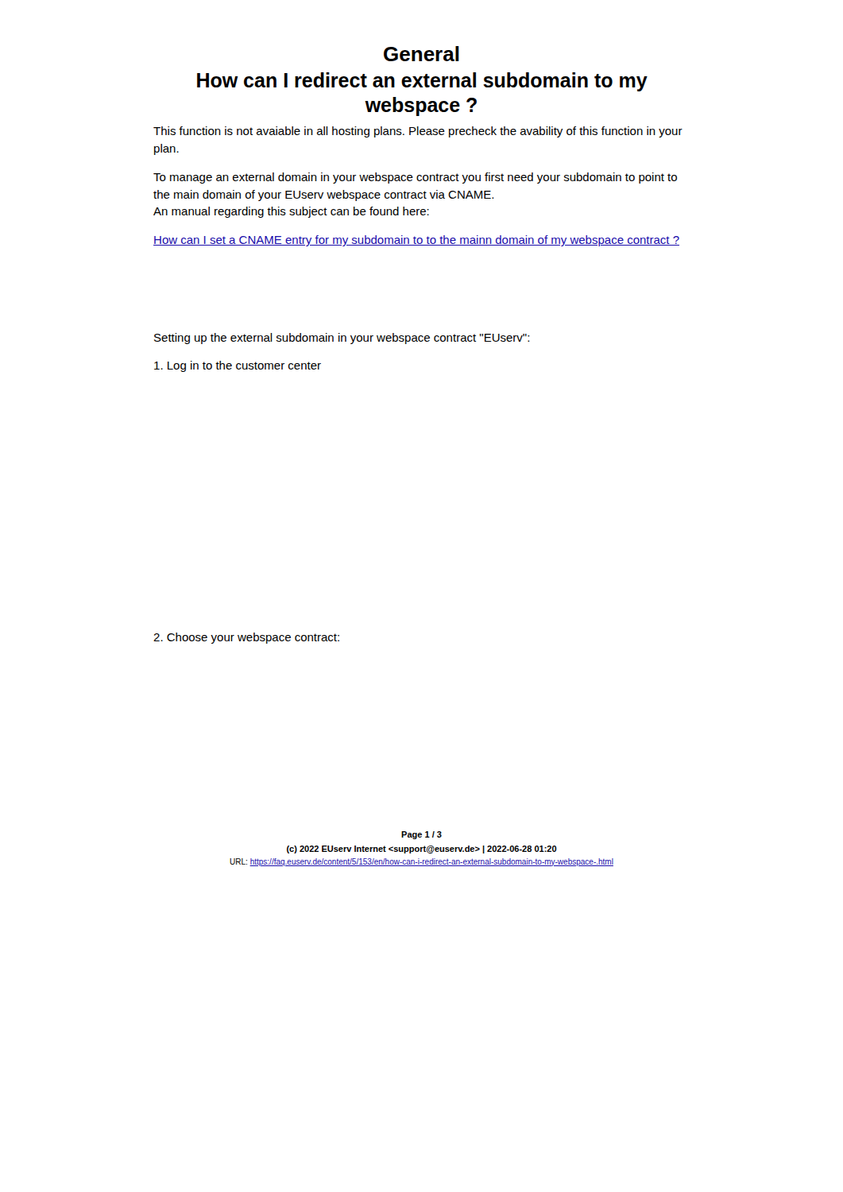General
How can I redirect an external subdomain to my webspace ?
This function is not avaiable in all hosting plans. Please precheck the avability of this function in your plan.
To manage an external domain in your webspace contract you first need your subdomain to point to the main domain of your EUserv webspace contract via CNAME.
An manual regarding this subject can be found here:
How can I set a CNAME entry for my subdomain to to the mainn domain of my webspace contract ?
Setting up the external subdomain in your webspace contract "EUserv":
1. Log in to the customer center
2. Choose your webspace contract:
Page 1 / 3
(c) 2022 EUserv Internet <support@euserv.de> | 2022-06-28 01:20
URL: https://faq.euserv.de/content/5/153/en/how-can-i-redirect-an-external-subdomain-to-my-webspace-.html